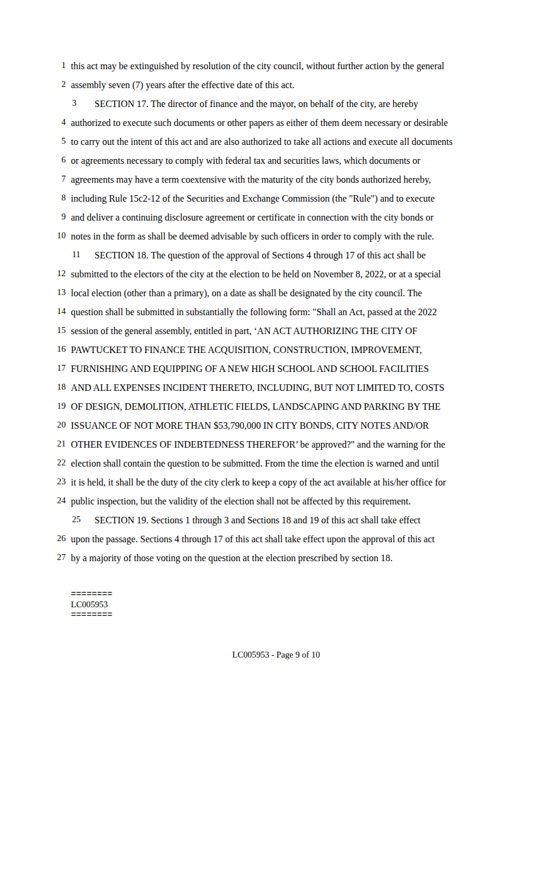this act may be extinguished by resolution of the city council, without further action by the general
assembly seven (7) years after the effective date of this act.
SECTION 17. The director of finance and the mayor, on behalf of the city, are hereby
authorized to execute such documents or other papers as either of them deem necessary or desirable
to carry out the intent of this act and are also authorized to take all actions and execute all documents
or agreements necessary to comply with federal tax and securities laws, which documents or
agreements may have a term coextensive with the maturity of the city bonds authorized hereby,
including Rule 15c2-12 of the Securities and Exchange Commission (the "Rule") and to execute
and deliver a continuing disclosure agreement or certificate in connection with the city bonds or
notes in the form as shall be deemed advisable by such officers in order to comply with the rule.
SECTION 18. The question of the approval of Sections 4 through 17 of this act shall be
submitted to the electors of the city at the election to be held on November 8, 2022, or at a special
local election (other than a primary), on a date as shall be designated by the city council. The
question shall be submitted in substantially the following form: "Shall an Act, passed at the 2022
session of the general assembly, entitled in part, ‘AN ACT AUTHORIZING THE CITY OF
PAWTUCKET TO FINANCE THE ACQUISITION, CONSTRUCTION, IMPROVEMENT,
FURNISHING AND EQUIPPING OF A NEW HIGH SCHOOL AND SCHOOL FACILITIES
AND ALL EXPENSES INCIDENT THERETO, INCLUDING, BUT NOT LIMITED TO, COSTS
OF DESIGN, DEMOLITION, ATHLETIC FIELDS, LANDSCAPING AND PARKING BY THE
ISSUANCE OF NOT MORE THAN $53,790,000 IN CITY BONDS, CITY NOTES AND/OR
OTHER EVIDENCES OF INDEBTEDNESS THEREFOR’ be approved?" and the warning for the
election shall contain the question to be submitted. From the time the election is warned and until
it is held, it shall be the duty of the city clerk to keep a copy of the act available at his/her office for
public inspection, but the validity of the election shall not be affected by this requirement.
SECTION 19. Sections 1 through 3 and Sections 18 and 19 of this act shall take effect
upon the passage. Sections 4 through 17 of this act shall take effect upon the approval of this act
by a majority of those voting on the question at the election prescribed by section 18.
========
LC005953
========
LC005953 - Page 9 of 10